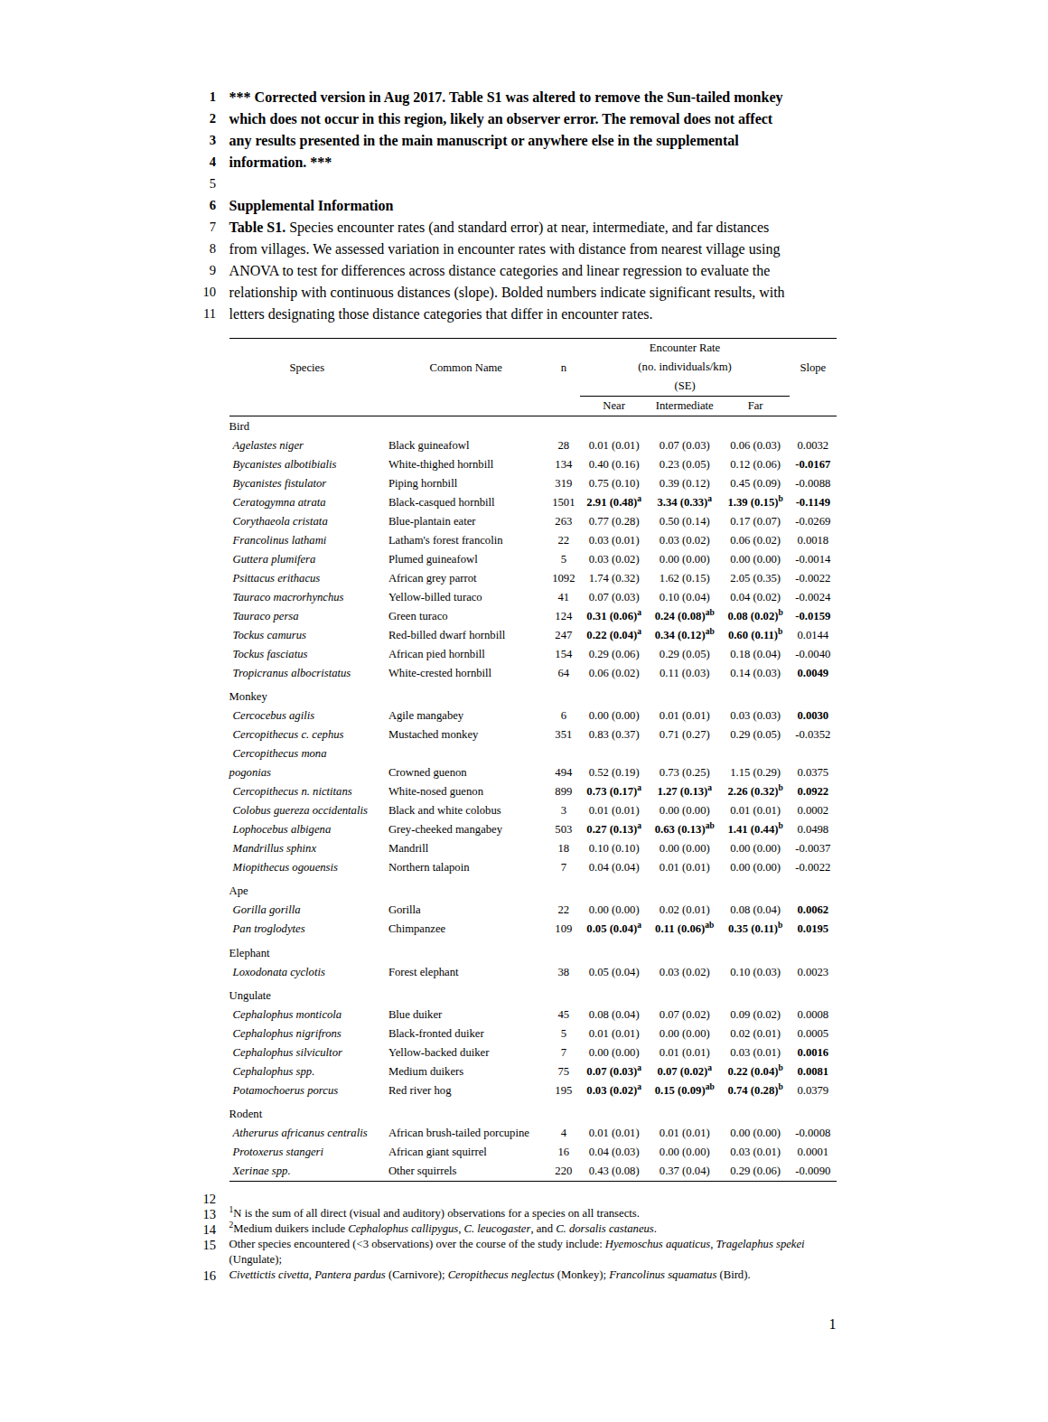1*** Corrected version in Aug 2017. Table S1 was altered to remove the Sun-tailed monkey
2which does not occur in this region, likely an observer error. The removal does not affect
3any results presented in the main manuscript or anywhere else in the supplemental
4information. ***
5
6 Supplemental Information
7 Table S1. Species encounter rates (and standard error) at near, intermediate, and far distances
8from villages. We assessed variation in encounter rates with distance from nearest village using
9 ANOVA to test for differences across distance categories and linear regression to evaluate the
10relationship with continuous distances (slope). Bolded numbers indicate significant results, with
11letters designating those distance categories that differ in encounter rates.
| Species | Common Name | n | Encounter Rate | Slope |
| --- | --- | --- | --- | --- |
| (no. individuals/km) |
| (SE) |
| | | | Near | Intermediate | Far | |
| Bird |
| Agelastes niger | Black guineafowl | 28 | 0.01 (0.01) | 0.07 (0.03) | 0.06 (0.03) | 0.0032 |
| Bycanistes albotibialis | White-thighed hornbill | 134 | 0.40 (0.16) | 0.23 (0.05) | 0.12 (0.06) | -0.0167 |
| Bycanistes fistulator | Piping hornbill | 319 | 0.75 (0.10) | 0.39 (0.12) | 0.45 (0.09) | -0.0088 |
| Ceratogymna atrata | Black-casqued hornbill | 1501 | 2.91 (0.48) a | 3.34 (0.33) a | 1.39 (0.15) b | -0.1149 |
| Corythaeola cristata | Blue-plantain eater | 263 | 0.77 (0.28) | 0.50 (0.14) | 0.17 (0.07) | -0.0269 |
| Francolinus lathami | Latham's forest francolin | 22 | 0.03 (0.01) | 0.03 (0.02) | 0.06 (0.02) | 0.0018 |
| Guttera plumifera | Plumed guineafowl | 5 | 0.03 (0.02) | 0.00 (0.00) | 0.00 (0.00) | -0.0014 |
| Psittacus erithacus | African grey parrot | 1092 | 1.74 (0.32) | 1.62 (0.15) | 2.05 (0.35) | -0.0022 |
| Tauraco macrorhynchus | Yellow-billed turaco | 41 | 0.07 (0.03) | 0.10 (0.04) | 0.04 (0.02) | -0.0024 |
| Tauraco persa | Green turaco | 124 | 0.31 (0.06) a | 0.24 (0.08) ab | 0.08 (0.02) b | -0.0159 |
| Tockus camurus | Red-billed dwarf hornbill | 247 | 0.22 (0.04) a | 0.34 (0.12) ab | 0.60 (0.11) b | 0.0144 |
| Tockus fasciatus | African pied hornbill | 154 | 0.29 (0.06) | 0.29 (0.05) | 0.18 (0.04) | -0.0040 |
| Tropicranus albocristatus | White-crested hornbill | 64 | 0.06 (0.02) | 0.11 (0.03) | 0.14 (0.03) | 0.0049 |
| Monkey |
| Cercocebus agilis | Agile mangabey | 6 | 0.00 (0.00) | 0.01 (0.01) | 0.03 (0.03) | 0.0030 |
| Cercopithecus c. cephus | Mustached monkey | 351 | 0.83 (0.37) | 0.71 (0.27) | 0.29 (0.05) | -0.0352 |
| Cercopithecus mona | | | | | | |
| pogonias | Crowned guenon | 494 | 0.52 (0.19) | 0.73 (0.25) | 1.15 (0.29) | 0.0375 |
| Cercopithecus n. nictitans | White-nosed guenon | 899 | 0.73 (0.17) a | 1.27 (0.13) a | 2.26 (0.32) b | 0.0922 |
| Colobus guereza occidentalis | Black and white colobus | 3 | 0.01 (0.01) | 0.00 (0.00) | 0.01 (0.01) | 0.0002 |
| Lophocebus albigena | Grey-cheeked mangabey | 503 | 0.27 (0.13) a | 0.63 (0.13) ab | 1.41 (0.44) b | 0.0498 |
| Mandrillus sphinx | Mandrill | 18 | 0.10 (0.10) | 0.00 (0.00) | 0.00 (0.00) | -0.0037 |
| Miopithecus ogouensis | Northern talapoin | 7 | 0.04 (0.04) | 0.01 (0.01) | 0.00 (0.00) | -0.0022 |
| Ape |
| Gorilla gorilla | Gorilla | 22 | 0.00 (0.00) | 0.02 (0.01) | 0.08 (0.04) | 0.0062 |
| Pan troglodytes | Chimpanzee | 109 | 0.05 (0.04) a | 0.11 (0.06) ab | 0.35 (0.11) b | 0.0195 |
| Elephant |
| Loxodonata cyclotis | Forest elephant | 38 | 0.05 (0.04) | 0.03 (0.02) | 0.10 (0.03) | 0.0023 |
| Ungulate |
| Cephalophus monticola | Blue duiker | 45 | 0.08 (0.04) | 0.07 (0.02) | 0.09 (0.02) | 0.0008 |
| Cephalophus nigrifrons | Black-fronted duiker | 5 | 0.01 (0.01) | 0.00 (0.00) | 0.02 (0.01) | 0.0005 |
| Cephalophus silvicultor | Yellow-backed duiker | 7 | 0.00 (0.00) | 0.01 (0.01) | 0.03 (0.01) | 0.0016 |
| Cephalophus spp. | Medium duikers | 75 | 0.07 (0.03) a | 0.07 (0.02) a | 0.22 (0.04) b | 0.0081 |
| Potamochoerus porcus | Red river hog | 195 | 0.03 (0.02) a | 0.15 (0.09) ab | 0.74 (0.28) b | 0.0379 |
| Rodent |
| Atherurus africanus centralis | African brush-tailed porcupine | 4 | 0.01 (0.01) | 0.01 (0.01) | 0.00 (0.00) | -0.0008 |
| Protoxerus stangeri | African giant squirrel | 16 | 0.04 (0.03) | 0.00 (0.00) | 0.03 (0.01) | 0.0001 |
| Xerinae spp. | Other squirrels | 220 | 0.43 (0.08) | 0.37 (0.04) | 0.29 (0.06) | -0.0090 |
12
131N is the sum of all direct (visual and auditory) observations for a species on all transects.
142Medium duikers include Cephalophus callipygus, C. leucogaster, and C. dorsalis castaneus.
15 Other species encountered (<3 observations) over the course of the study include: Hyemoschus aquaticus, Tragelaphus spekei (Ungulate);
16 Civettictis civetta, Pantera pardus (Carnivore); Ceropithecus neglectus (Monkey); Francolinus squamatus (Bird).
1